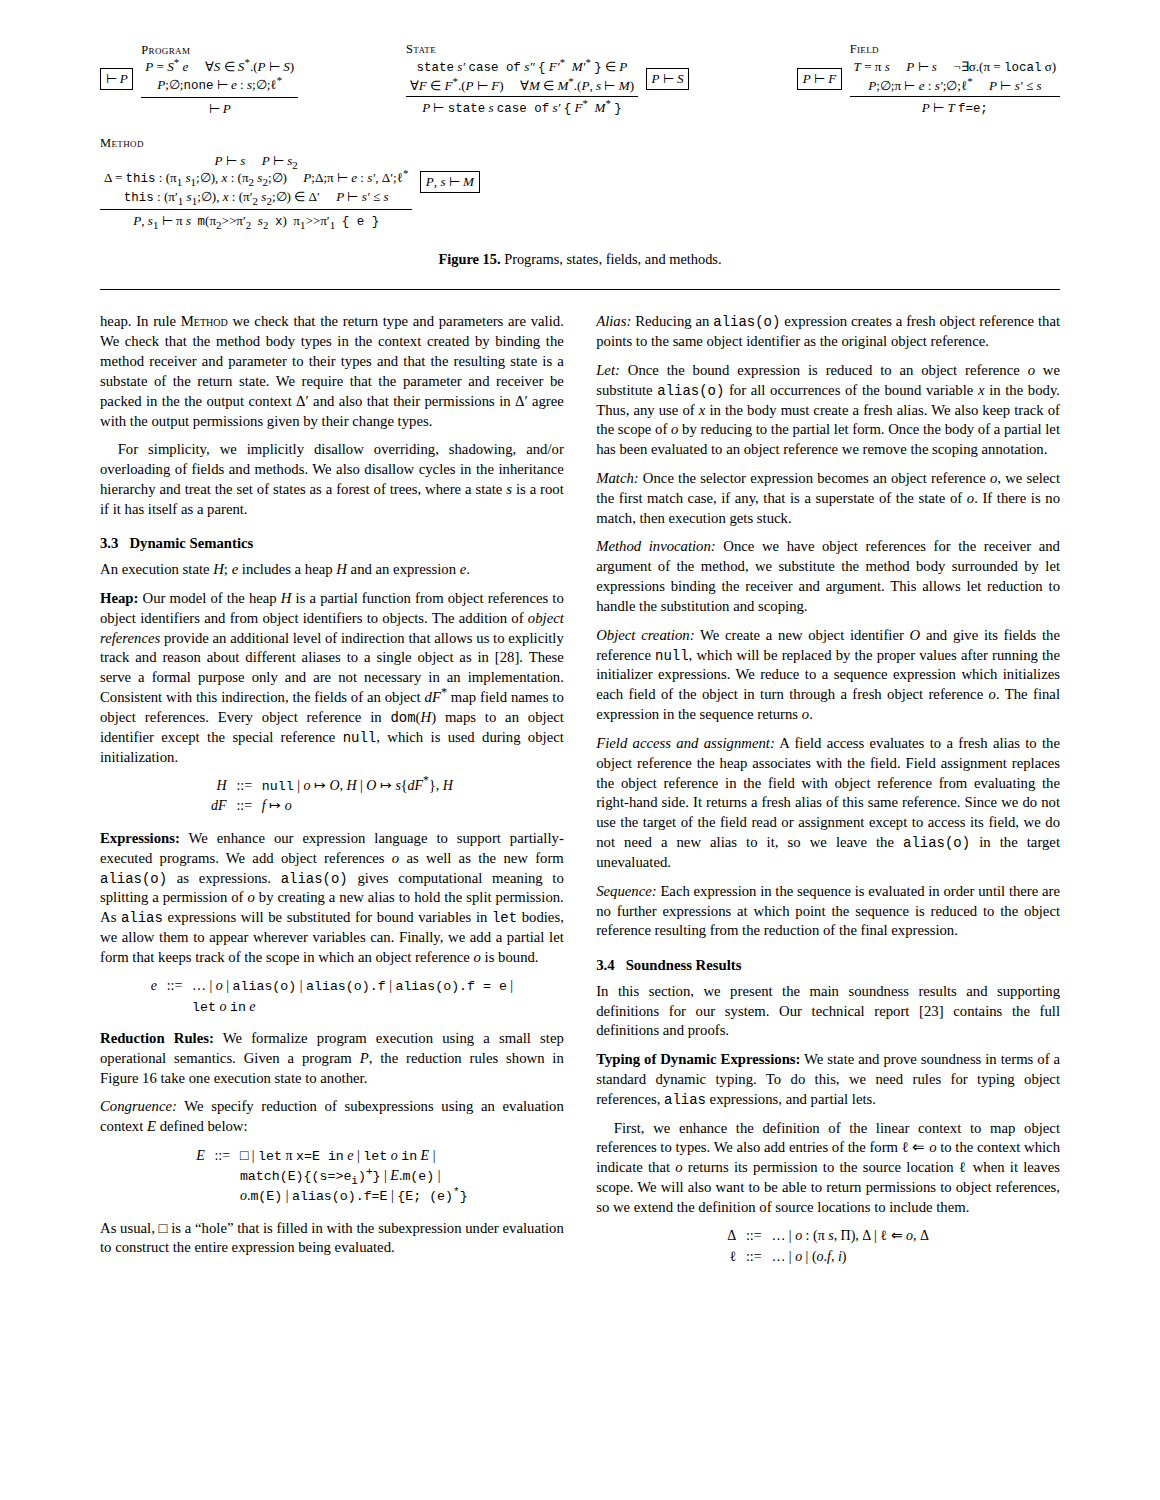⊢ P Program
P = S* e ∀S ∈ S*.(P ⊢ S) P;∅;none ⊢ e : s;∅;ℓ* ⊢ P
State
state s′ case of s″ { F′* M′* } ∈ P ∀F ∈ F*.(P ⊢ F) ∀M ∈ M*.(P, s ⊢ M) P ⊢ state s case of s′ { F* M* } P ⊢ S
P ⊢ F Field
T = π s P ⊢ s ¬∃σ.(π = local σ) P;∅;π ⊢ e : s′;∅;ℓ* P ⊢ s′ ≤ s P ⊢ T f=e;
Method
P ⊢ s P ⊢ s2 Δ = this : (π1 s1;∅), x : (π2 s2;∅) P;Δ;π ⊢ e : s′, Δ′;ℓ* this : (π′1 s1;∅), x : (π′2 s2;∅) ∈ Δ′ P ⊢ s′ ≤ s P, s1 ⊢ π s m(π2>>π′2 s2 x) π1>>π′1 { e } P, s ⊢ M
Figure 15. Programs, states, fields, and methods.
heap. In rule Method we check that the return type and parameters are valid. We check that the method body types in the context created by binding the method receiver and parameter to their types and that the resulting state is a substate of the return state. We require that the parameter and receiver be packed in the the output context Δ′ and also that their permissions in Δ′ agree with the output permissions given by their change types.
For simplicity, we implicitly disallow overriding, shadowing, and/or overloading of fields and methods. We also disallow cycles in the inheritance hierarchy and treat the set of states as a forest of trees, where a state s is a root if it has itself as a parent.
3.3 Dynamic Semantics
An execution state H; e includes a heap H and an expression e.
Heap: Our model of the heap H is a partial function from object references to object identifiers and from object identifiers to objects. The addition of object references provide an additional level of indirection that allows us to explicitly track and reason about different aliases to a single object as in [28]. These serve a formal purpose only and are not necessary in an implementation. Consistent with this indirection, the fields of an object dF* map field names to object references. Every object reference in dom(H) maps to an object identifier except the special reference null, which is used during object initialization.
| H | ::= | null / o ↦ O , H / O ↦ s { dF * }, H |
| dF | ::= | f ↦ o |
Expressions: We enhance our expression language to support partially-executed programs. We add object references o as well as the new form alias(o) as expressions. alias(o) gives computational meaning to splitting a permission of o by creating a new alias to hold the split permission. As alias expressions will be substituted for bound variables in let bodies, we allow them to appear wherever variables can. Finally, we add a partial let form that keeps track of the scope in which an object reference o is bound.
| e | ::= | … / o / alias(o) / alias(o).f / alias(o).f = e / |
| | | let o in e |
Reduction Rules: We formalize program execution using a small step operational semantics. Given a program P, the reduction rules shown in Figure 16 take one execution state to another.
Congruence: We specify reduction of subexpressions using an evaluation context E defined below:
| E | ::= | □ / let π x=E in e / let o in E / |
| | | match(E){(s=>e i ) + } / E . m(e) / |
| | | o . m(E) / alias(o).f=E / {E; (e) * } |
As usual, □ is a “hole” that is filled in with the subexpression under evaluation to construct the entire expression being evaluated.
Alias: Reducing an alias(o) expression creates a fresh object reference that points to the same object identifier as the original object reference.
Let: Once the bound expression is reduced to an object reference o we substitute alias(o) for all occurrences of the bound variable x in the body. Thus, any use of x in the body must create a fresh alias. We also keep track of the scope of o by reducing to the partial let form. Once the body of a partial let has been evaluated to an object reference we remove the scoping annotation.
Match: Once the selector expression becomes an object reference o, we select the first match case, if any, that is a superstate of the state of o. If there is no match, then execution gets stuck.
Method invocation: Once we have object references for the receiver and argument of the method, we substitute the method body surrounded by let expressions binding the receiver and argument. This allows let reduction to handle the substitution and scoping.
Object creation: We create a new object identifier O and give its fields the reference null, which will be replaced by the proper values after running the initializer expressions. We reduce to a sequence expression which initializes each field of the object in turn through a fresh object reference o. The final expression in the sequence returns o.
Field access and assignment: A field access evaluates to a fresh alias to the object reference the heap associates with the field. Field assignment replaces the object reference in the field with object reference from evaluating the right-hand side. It returns a fresh alias of this same reference. Since we do not use the target of the field read or assignment except to access its field, we do not need a new alias to it, so we leave the alias(o) in the target unevaluated.
Sequence: Each expression in the sequence is evaluated in order until there are no further expressions at which point the sequence is reduced to the object reference resulting from the reduction of the final expression.
3.4 Soundness Results
In this section, we present the main soundness results and supporting definitions for our system. Our technical report [23] contains the full definitions and proofs.
Typing of Dynamic Expressions: We state and prove soundness in terms of a standard dynamic typing. To do this, we need rules for typing object references, alias expressions, and partial lets.
First, we enhance the definition of the linear context to map object references to types. We also add entries of the form ℓ ⇐ o to the context which indicate that o returns its permission to the source location ℓ when it leaves scope. We will also want to be able to return permissions to object references, so we extend the definition of source locations to include them.
| Δ | ::= | … / o : (π s , Π), Δ / ℓ ⇐ o , Δ |
| ℓ | ::= | … / o / ( o . f , i ) |